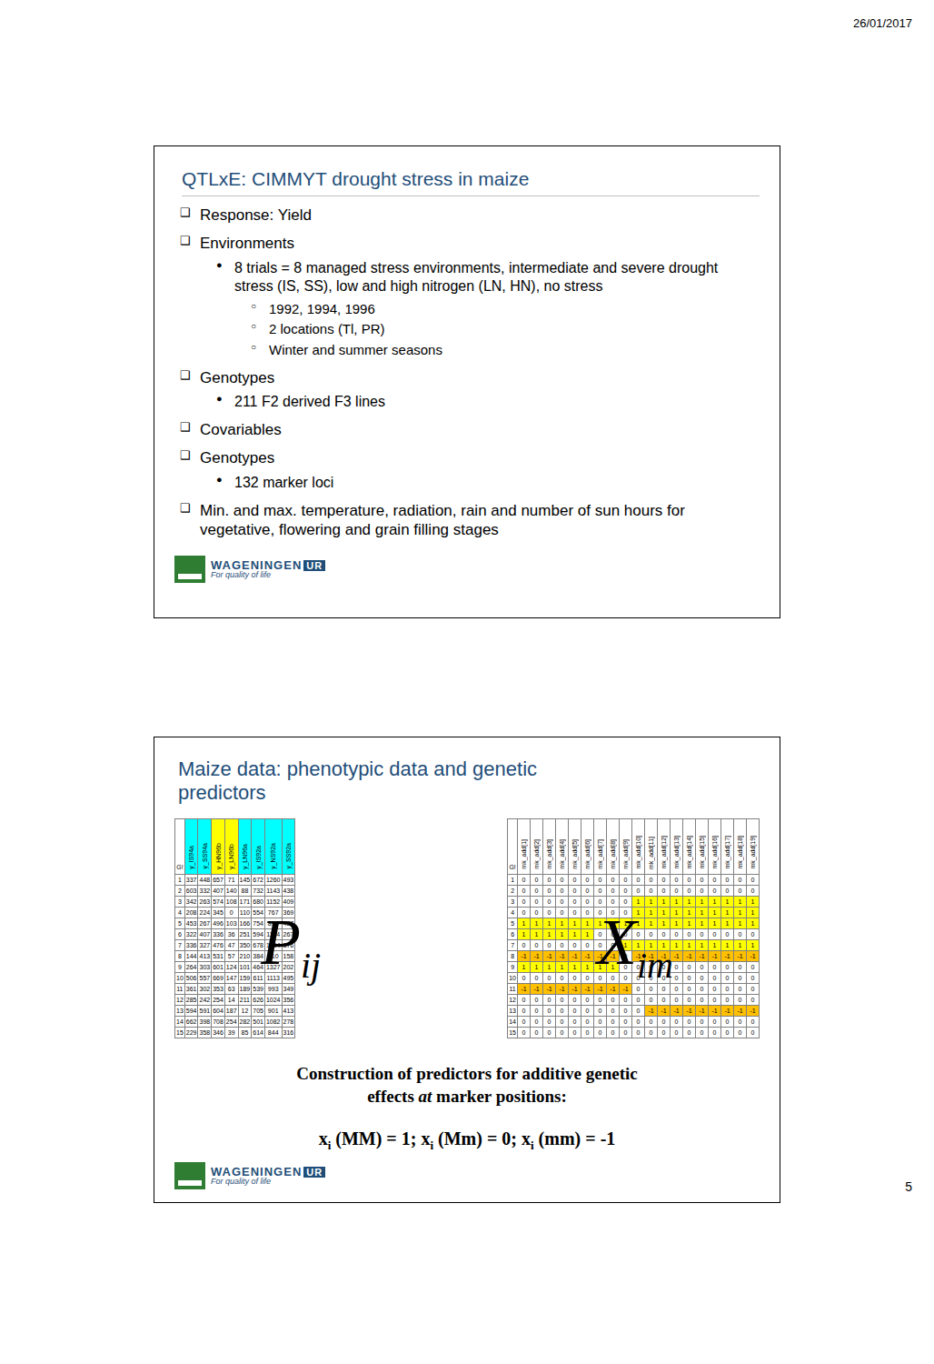26/01/2017
QTLxE: CIMMYT drought stress in maize
Response: Yield
Environments
8 trials = 8 managed stress environments, intermediate and severe drought stress (IS, SS), low and high nitrogen (LN, HN), no stress
1992, 1994, 1996
2 locations (Tl, PR)
Winter and summer seasons
Genotypes
211 F2 derived F3 lines
Covariables
Genotypes
132 marker loci
Min. and max. temperature, radiation, rain and number of sun hours for vegetative, flowering and grain filling stages
WAGENINGENUR
For quality of life
Maize data: phenotypic data and genetic
predictors
| G! | y_IS94a | y_SS94a | y_HN96b | y_LN96b | y_LN96a | y_IS92a | y_NS92a | y_SS92a |
| --- | --- | --- | --- | --- | --- | --- | --- | --- |
| 1 | 337 | 448 | 657 | 71 | 145 | 672 | 1260 | 493 |
| 2 | 603 | 332 | 407 | 140 | 88 | 732 | 1143 | 438 |
| 3 | 342 | 263 | 574 | 108 | 171 | 680 | 1152 | 409 |
| 4 | 208 | 224 | 345 | 0 | 110 | 554 | 767 | 369 |
| 5 | 453 | 267 | 496 | 103 | 166 | 754 | 895 | 427 |
| 6 | 322 | 407 | 336 | 36 | 251 | 594 | 1144 | 267 |
| 7 | 336 | 327 | 476 | 47 | 350 | 678 | 1094 | 376 |
| 8 | 144 | 413 | 531 | 57 | 210 | 384 | 710 | 158 |
| 9 | 264 | 303 | 601 | 124 | 101 | 464 | 1327 | 202 |
| 10 | 506 | 557 | 669 | 147 | 159 | 611 | 1113 | 495 |
| 11 | 361 | 302 | 353 | 63 | 189 | 539 | 993 | 349 |
| 12 | 285 | 242 | 254 | 14 | 211 | 626 | 1024 | 356 |
| 13 | 594 | 591 | 604 | 187 | 12 | 705 | 901 | 413 |
| 14 | 662 | 398 | 708 | 254 | 282 | 501 | 1082 | 278 |
| 15 | 229 | 358 | 346 | 39 | 85 | 614 | 844 | 316 |
| G! | mk_add[1] | mk_add[2] | mk_add[3] | mk_add[4] | mk_add[5] | mk_add[6] | mk_add[7] | mk_add[8] | mk_add[9] | mk_add[10] | mk_add[11] | mk_add[12] | mk_add[13] | mk_add[14] | mk_add[15] | mk_add[16] | mk_add[17] | mk_add[18] | mk_add[19] |
| --- | --- | --- | --- | --- | --- | --- | --- | --- | --- | --- | --- | --- | --- | --- | --- | --- | --- | --- | --- |
| 1 | 0 | 0 | 0 | 0 | 0 | 0 | 0 | 0 | 0 | 0 | 0 | 0 | 0 | 0 | 0 | 0 | 0 | 0 | 0 |
| 2 | 0 | 0 | 0 | 0 | 0 | 0 | 0 | 0 | 0 | 0 | 0 | 0 | 0 | 0 | 0 | 0 | 0 | 0 | 0 |
| 3 | 0 | 0 | 0 | 0 | 0 | 0 | 0 | 0 | 0 | 1 | 1 | 1 | 1 | 1 | 1 | 1 | 1 | 1 | 1 |
| 4 | 0 | 0 | 0 | 0 | 0 | 0 | 0 | 0 | 0 | 1 | 1 | 1 | 1 | 1 | 1 | 1 | 1 | 1 | 1 |
| 5 | 1 | 1 | 1 | 1 | 1 | 1 | 1 | 1 | 1 | 1 | 1 | 1 | 1 | 1 | 1 | 1 | 1 | 1 | 1 |
| 6 | 1 | 1 | 1 | 1 | 1 | 1 | 0 | 0 | 0 | 0 | 0 | 0 | 0 | 0 | 0 | 0 | 0 | 0 | 0 |
| 7 | 0 | 0 | 0 | 0 | 0 | 0 | 0 | 0 | 1 | 1 | 1 | 1 | 1 | 1 | 1 | 1 | 1 | 1 | 1 |
| 8 | -1 | -1 | -1 | -1 | -1 | -1 | -1 | -1 | 0 | -1 | -1 | -1 | -1 | -1 | -1 | -1 | -1 | -1 | -1 |
| 9 | 1 | 1 | 1 | 1 | 1 | 1 | 1 | 1 | 0 | 0 | 0 | 0 | 0 | 0 | 0 | 0 | 0 | 0 | 0 |
| 10 | 0 | 0 | 0 | 0 | 0 | 0 | 0 | 0 | 0 | 0 | 0 | 0 | 0 | 0 | 0 | 0 | 0 | 0 | 0 |
| 11 | -1 | -1 | -1 | -1 | -1 | -1 | -1 | -1 | -1 | 0 | 0 | 0 | 0 | 0 | 0 | 0 | 0 | 0 | 0 |
| 12 | 0 | 0 | 0 | 0 | 0 | 0 | 0 | 0 | 0 | 0 | 0 | 0 | 0 | 0 | 0 | 0 | 0 | 0 | 0 |
| 13 | 0 | 0 | 0 | 0 | 0 | 0 | 0 | 0 | 0 | 0 | -1 | -1 | -1 | -1 | -1 | -1 | -1 | -1 | -1 |
| 14 | 0 | 0 | 0 | 0 | 0 | 0 | 0 | 0 | 0 | 0 | 0 | 0 | 0 | 0 | 0 | 0 | 0 | 0 | 0 |
| 15 | 0 | 0 | 0 | 0 | 0 | 0 | 0 | 0 | 0 | 0 | 0 | 0 | 0 | 0 | 0 | 0 | 0 | 0 | 0 |
Pij
Xim
Construction of predictors for additive genetic
effects at marker positions:
xi (MM) = 1; xi (Mm) = 0; xi (mm) = -1
WAGENINGENUR
For quality of life
5